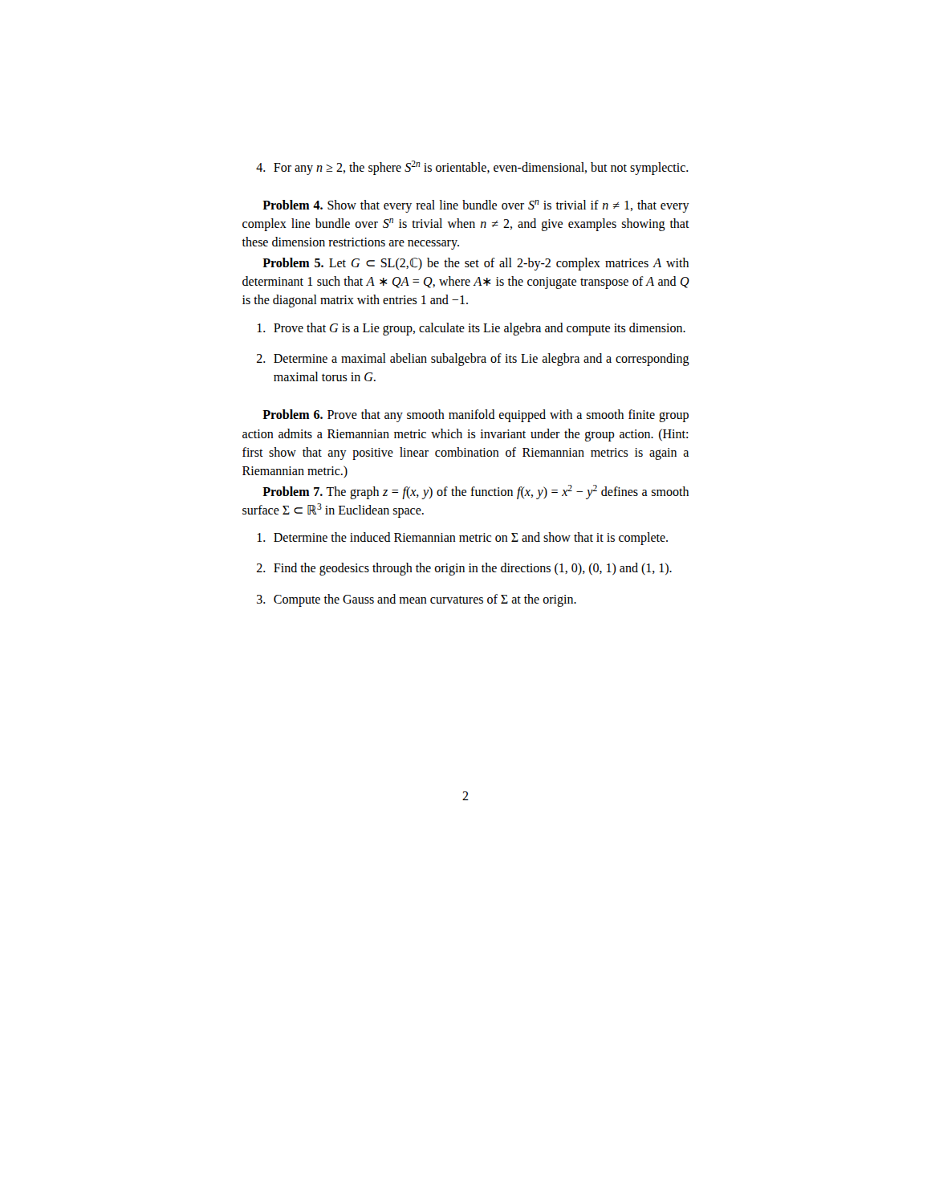For any n ≥ 2, the sphere S2n is orientable, even-dimensional, but not symplectic.
Problem 4. Show that every real line bundle over Sn is trivial if n ≠ 1, that every complex line bundle over Sn is trivial when n ≠ 2, and give examples showing that these dimension restrictions are necessary.
Problem 5. Let G ⊂ SL(2,ℂ) be the set of all 2-by-2 complex matrices A with determinant 1 such that A ∗ QA = Q, where A∗ is the conjugate transpose of A and Q is the diagonal matrix with entries 1 and −1.
Prove that G is a Lie group, calculate its Lie algebra and compute its dimension.
Determine a maximal abelian subalgebra of its Lie alegbra and a corresponding maximal torus in G.
Problem 6. Prove that any smooth manifold equipped with a smooth finite group action admits a Riemannian metric which is invariant under the group action. (Hint: first show that any positive linear combination of Riemannian metrics is again a Riemannian metric.)
Problem 7. The graph z = f(x, y) of the function f(x, y) = x2 − y2 defines a smooth surface Σ ⊂ ℝ3 in Euclidean space.
Determine the induced Riemannian metric on Σ and show that it is complete.
Find the geodesics through the origin in the directions (1, 0), (0, 1) and (1, 1).
Compute the Gauss and mean curvatures of Σ at the origin.
2